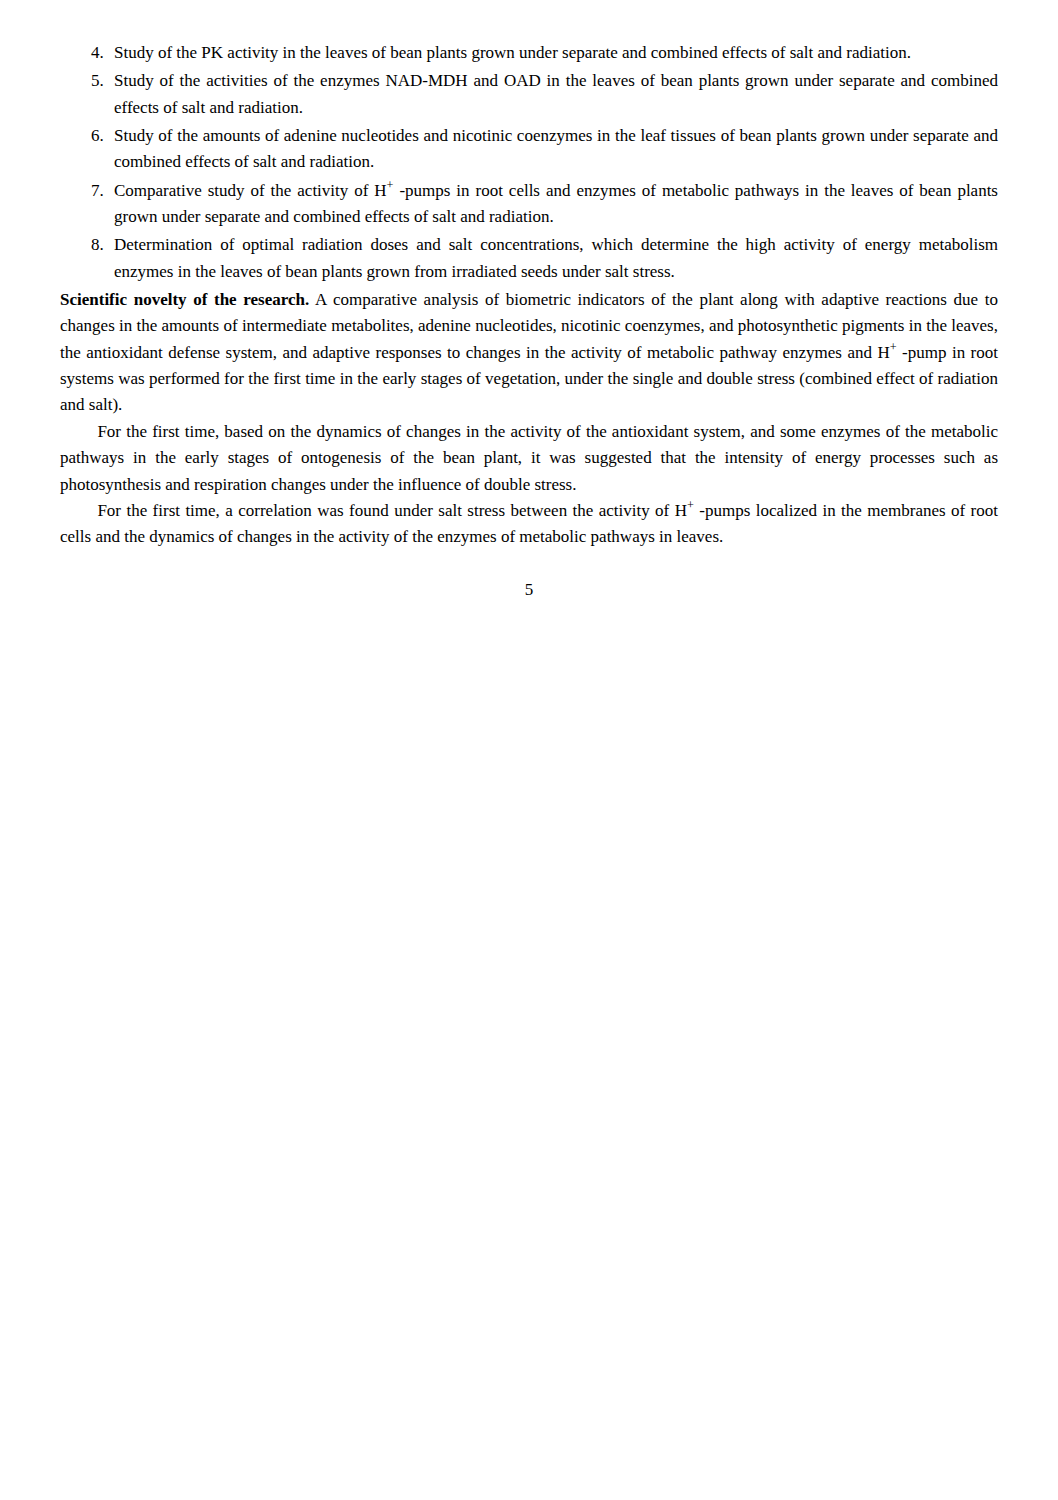Study of the PK activity in the leaves of bean plants grown under separate and combined effects of salt and radiation.
Study of the activities of the enzymes NAD-MDH and OAD in the leaves of bean plants grown under separate and combined effects of salt and radiation.
Study of the amounts of adenine nucleotides and nicotinic coenzymes in the leaf tissues of bean plants grown under separate and combined effects of salt and radiation.
Comparative study of the activity of H+ -pumps in root cells and enzymes of metabolic pathways in the leaves of bean plants grown under separate and combined effects of salt and radiation.
Determination of optimal radiation doses and salt concentrations, which determine the high activity of energy metabolism enzymes in the leaves of bean plants grown from irradiated seeds under salt stress.
Scientific novelty of the research. A comparative analysis of biometric indicators of the plant along with adaptive reactions due to changes in the amounts of intermediate metabolites, adenine nucleotides, nicotinic coenzymes, and photosynthetic pigments in the leaves, the antioxidant defense system, and adaptive responses to changes in the activity of metabolic pathway enzymes and H+ -pump in root systems was performed for the first time in the early stages of vegetation, under the single and double stress (combined effect of radiation and salt).
For the first time, based on the dynamics of changes in the activity of the antioxidant system, and some enzymes of the metabolic pathways in the early stages of ontogenesis of the bean plant, it was suggested that the intensity of energy processes such as photosynthesis and respiration changes under the influence of double stress.
For the first time, a correlation was found under salt stress between the activity of H+ -pumps localized in the membranes of root cells and the dynamics of changes in the activity of the enzymes of metabolic pathways in leaves.
5